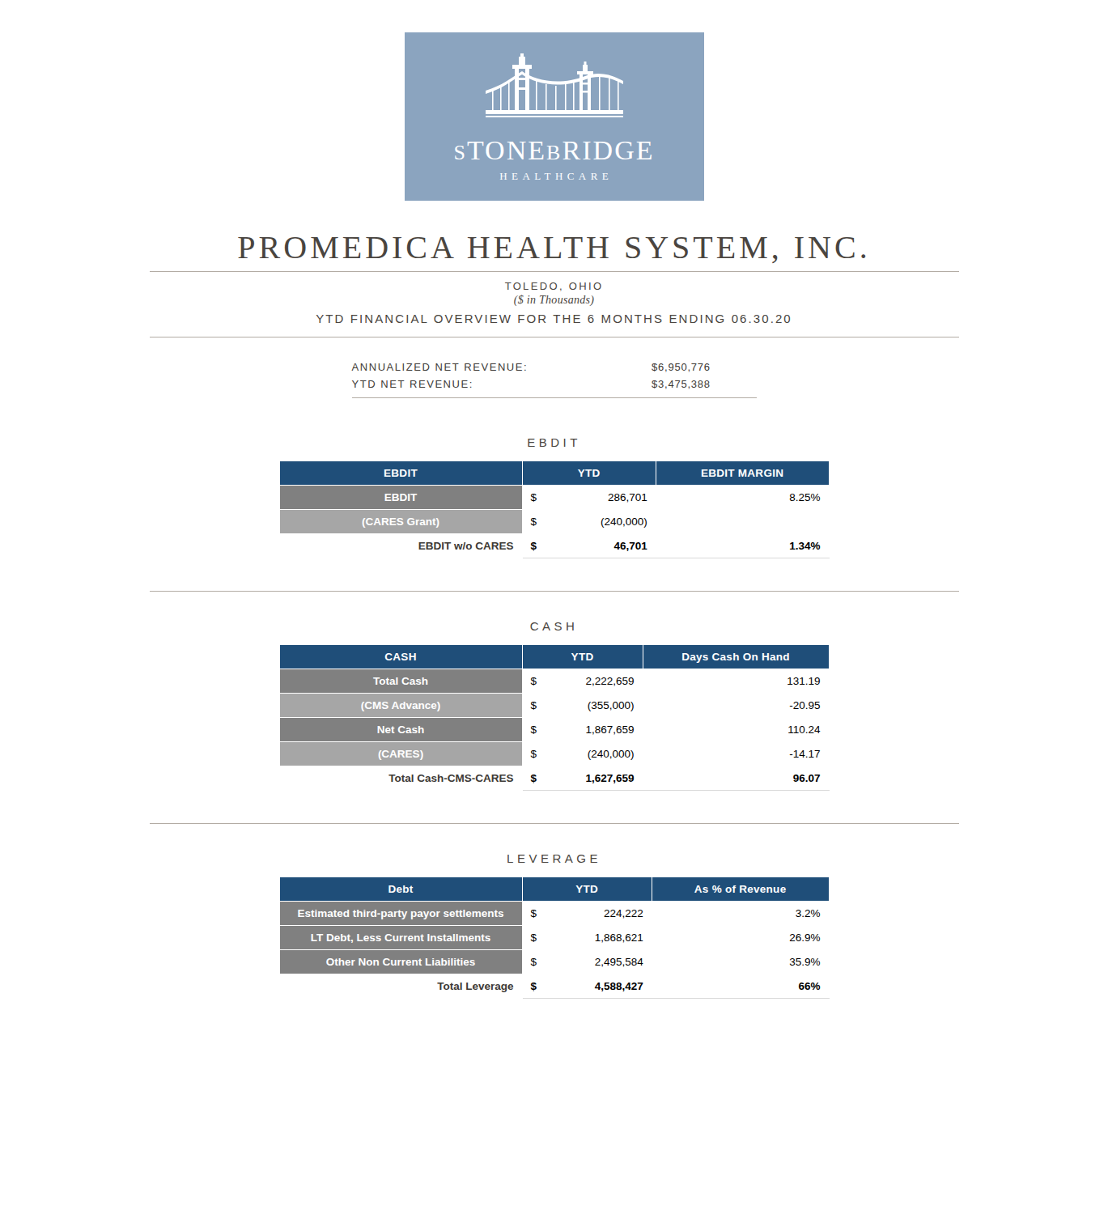STONEBRIDGE
HEALTHCARE
PROMEDICA HEALTH SYSTEM, INC.
TOLEDO, OHIO ($ in Thousands)
YTD FINANCIAL OVERVIEW FOR THE 6 MONTHS ENDING 06.30.20
| ANNUALIZED NET REVENUE: | $6,950,776 |
| YTD NET REVENUE: | $3,475,388 |
EBDIT
| EBDIT | YTD | EBDIT MARGIN |
| --- | --- | --- |
| EBDIT | $ | 286,701 | 8.25% |
| (CARES Grant) | $ | (240,000) | |
| EBDIT w/o CARES | $ | 46,701 | 1.34% |
CASH
| CASH | YTD | Days Cash On Hand |
| --- | --- | --- |
| Total Cash | $ | 2,222,659 | 131.19 |
| (CMS Advance) | $ | (355,000) | -20.95 |
| Net Cash | $ | 1,867,659 | 110.24 |
| (CARES) | $ | (240,000) | -14.17 |
| Total Cash-CMS-CARES | $ | 1,627,659 | 96.07 |
LEVERAGE
| Debt | YTD | As % of Revenue |
| --- | --- | --- |
| Estimated third-party payor settlements | $ | 224,222 | 3.2% |
| LT Debt, Less Current Installments | $ | 1,868,621 | 26.9% |
| Other Non Current Liabilities | $ | 2,495,584 | 35.9% |
| Total Leverage | $ | 4,588,427 | 66% |